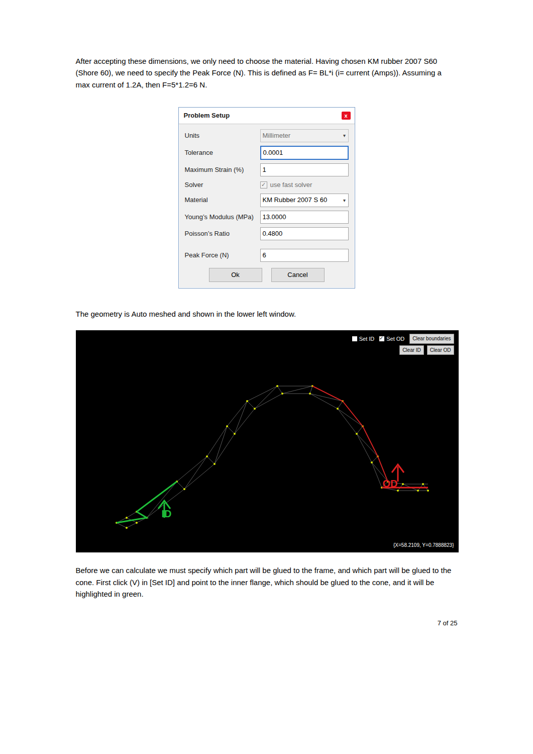After accepting these dimensions, we only need to choose the material. Having chosen KM rubber 2007 S60 (Shore 60), we need to specify the Peak Force (N). This is defined as F= BL*i (i= current (Amps)). Assuming a max current of 1.2A, then F=5*1.2=6 N.
Problem Setup x
Units
Millimeter
Tolerance
0.0001
Maximum Strain (%)
1
Solver use fast solver
Material
KM Rubber 2007 S 60
Young’s Modulus (MPa)
13.0000
Poisson’s Ratio
0.4800
Peak Force (N)
6
Ok
Cancel
The geometry is Auto meshed and shown in the lower left window.
Set ID Set OD Clear boundaries
Clear ID Clear OD
OD
ID
{X=58.2109, Y=0.7888823}
Before we can calculate we must specify which part will be glued to the frame, and which part will be glued to the cone. First click (V) in [Set ID] and point to the inner flange, which should be glued to the cone, and it will be highlighted in green.
7 of 25